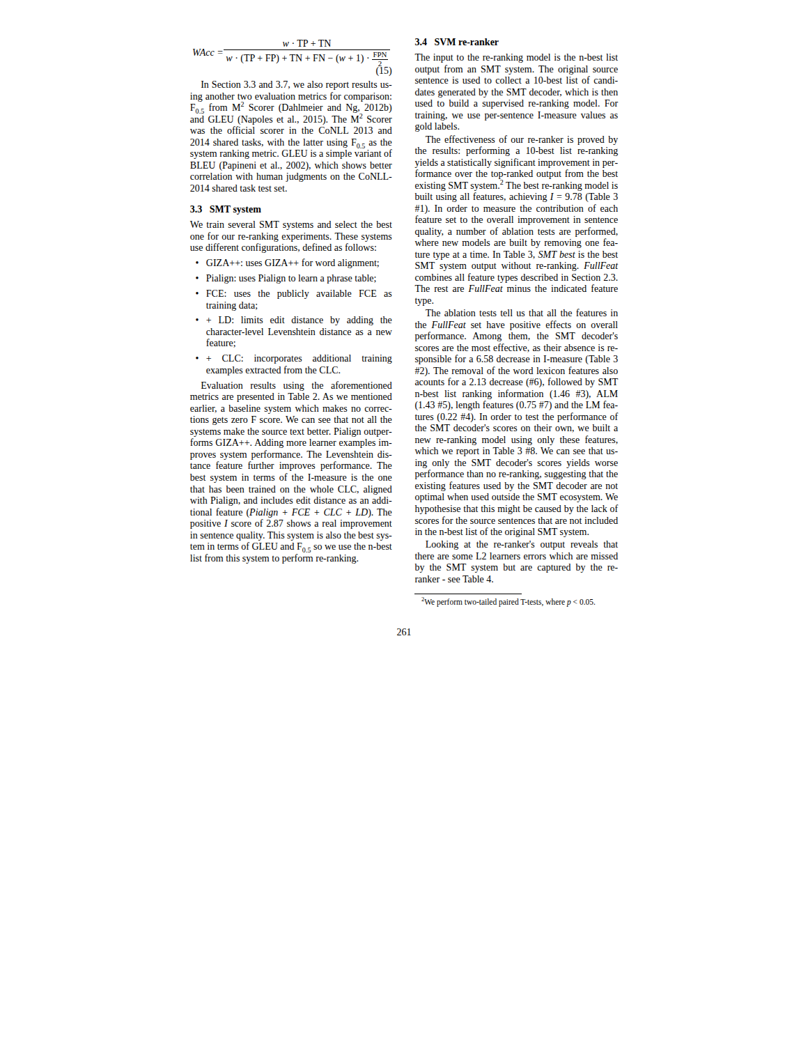WAcc = w · TP + TN w · (TP + FP) + TN + FN − (w + 1) · FPN 2 (15)
In Section 3.3 and 3.7, we also report results using another two evaluation metrics for comparison: F0.5 from M2 Scorer (Dahlmeier and Ng, 2012b) and GLEU (Napoles et al., 2015). The M2 Scorer was the official scorer in the CoNLL 2013 and 2014 shared tasks, with the latter using F0.5 as the system ranking metric. GLEU is a simple variant of BLEU (Papineni et al., 2002), which shows better correlation with human judgments on the CoNLL-2014 shared task test set.
3.3 SMT system
We train several SMT systems and select the best one for our re-ranking experiments. These systems use different configurations, defined as follows:
GIZA++: uses GIZA++ for word alignment;
Pialign: uses Pialign to learn a phrase table;
FCE: uses the publicly available FCE as training data;
+ LD: limits edit distance by adding the character-level Levenshtein distance as a new feature;
+ CLC: incorporates additional training examples extracted from the CLC.
Evaluation results using the aforementioned metrics are presented in Table 2. As we mentioned earlier, a baseline system which makes no corrections gets zero F score. We can see that not all the systems make the source text better. Pialign outperforms GIZA++. Adding more learner examples improves system performance. The Levenshtein distance feature further improves performance. The best system in terms of the I-measure is the one that has been trained on the whole CLC, aligned with Pialign, and includes edit distance as an additional feature (Pialign + FCE + CLC + LD). The positive I score of 2.87 shows a real improvement in sentence quality. This system is also the best system in terms of GLEU and F0.5 so we use the n-best list from this system to perform re-ranking.
3.4 SVM re-ranker
The input to the re-ranking model is the n-best list output from an SMT system. The original source sentence is used to collect a 10-best list of candidates generated by the SMT decoder, which is then used to build a supervised re-ranking model. For training, we use per-sentence I-measure values as gold labels.
The effectiveness of our re-ranker is proved by the results: performing a 10-best list re-ranking yields a statistically significant improvement in performance over the top-ranked output from the best existing SMT system.2 The best re-ranking model is built using all features, achieving I = 9.78 (Table 3 #1). In order to measure the contribution of each feature set to the overall improvement in sentence quality, a number of ablation tests are performed, where new models are built by removing one feature type at a time. In Table 3, SMT best is the best SMT system output without re-ranking. FullFeat combines all feature types described in Section 2.3. The rest are FullFeat minus the indicated feature type.
The ablation tests tell us that all the features in the FullFeat set have positive effects on overall performance. Among them, the SMT decoder's scores are the most effective, as their absence is responsible for a 6.58 decrease in I-measure (Table 3 #2). The removal of the word lexicon features also acounts for a 2.13 decrease (#6), followed by SMT n-best list ranking information (1.46 #3), ALM (1.43 #5), length features (0.75 #7) and the LM features (0.22 #4). In order to test the performance of the SMT decoder's scores on their own, we built a new re-ranking model using only these features, which we report in Table 3 #8. We can see that using only the SMT decoder's scores yields worse performance than no re-ranking, suggesting that the existing features used by the SMT decoder are not optimal when used outside the SMT ecosystem. We hypothesise that this might be caused by the lack of scores for the source sentences that are not included in the n-best list of the original SMT system.
Looking at the re-ranker's output reveals that there are some L2 learners errors which are missed by the SMT system but are captured by the re-ranker - see Table 4.
2We perform two-tailed paired T-tests, where p < 0.05.
261